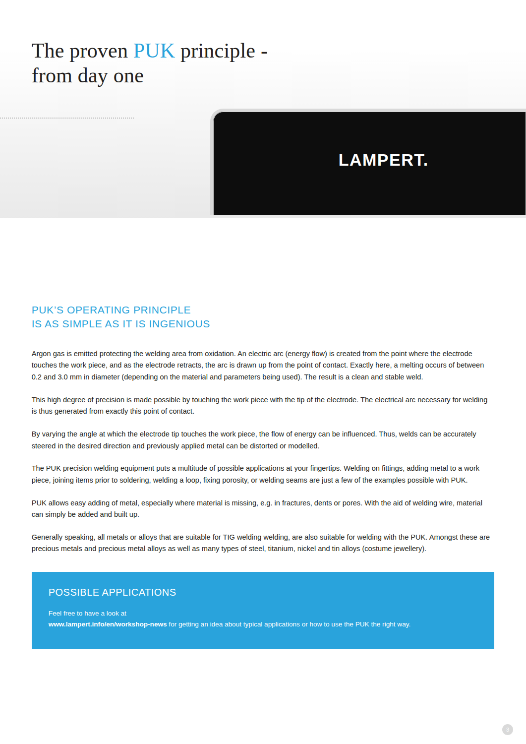The proven PUK principle -
from day one
LAMPERT.
PUK’s operating principle
is as simple as it is ingenious
Argon gas is emitted protecting the welding area from oxidation. An electric arc (energy flow) is created from the point where the electrode touches the work piece, and as the electrode retracts, the arc is drawn up from the point of contact. Exactly here, a melting occurs of between 0.2 and 3.0 mm in diameter (depending on the material and parameters being used). The result is a clean and stable weld.
This high degree of precision is made possible by touching the work piece with the tip of the electrode. The electrical arc necessary for welding is thus generated from exactly this point of contact.
By varying the angle at which the electrode tip touches the work piece, the flow of energy can be influenced. Thus, welds can be accurately steered in the desired direction and previously applied metal can be distorted or modelled.
The PUK precision welding equipment puts a multitude of possible applications at your fingertips. Welding on fittings, adding metal to a work piece, joining items prior to soldering, welding a loop, fixing porosity, or welding seams are just a few of the examples possible with PUK.
PUK allows easy adding of metal, especially where material is missing, e.g. in fractures, dents or pores. With the aid of welding wire, material can simply be added and built up.
Generally speaking, all metals or alloys that are suitable for TIG welding welding, are also suitable for welding with the PUK. Amongst these are precious metals and precious metal alloys as well as many types of steel, titanium, nickel and tin alloys (costume jewellery).
Possible applications
Feel free to have a look at
www.lampert.info/en/workshop-news for getting an idea about typical applications or how to use the PUK the right way.
3